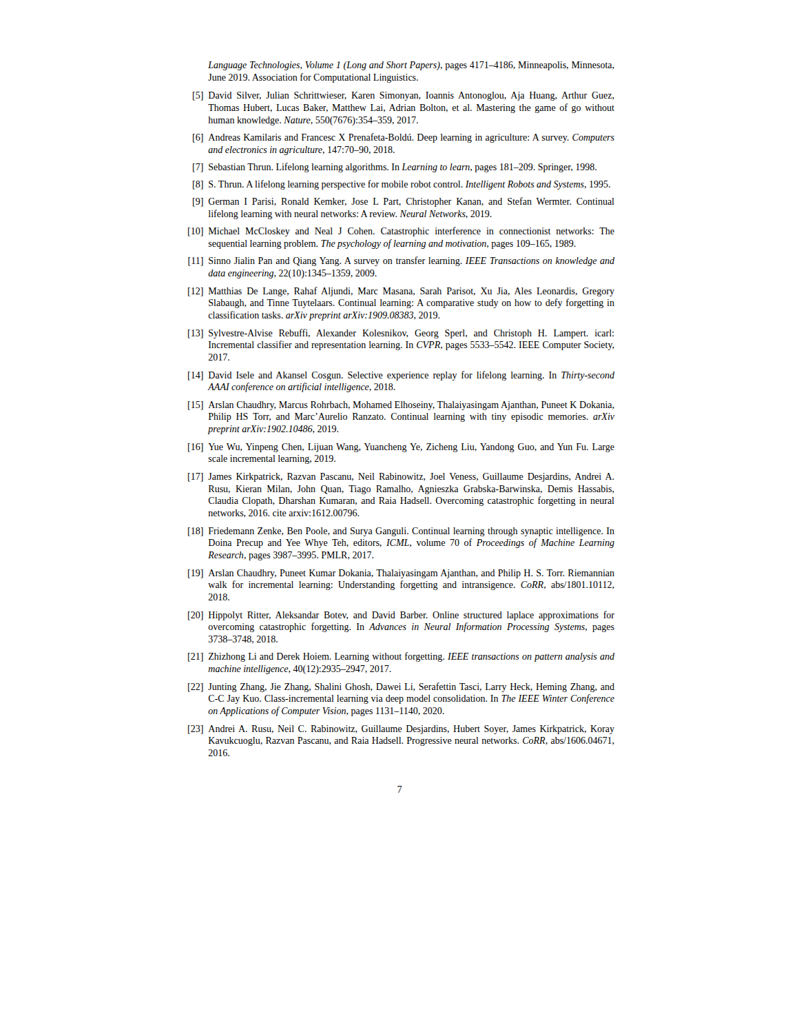Language Technologies, Volume 1 (Long and Short Papers), pages 4171–4186, Minneapolis, Minnesota, June 2019. Association for Computational Linguistics.
[5] David Silver, Julian Schrittwieser, Karen Simonyan, Ioannis Antonoglou, Aja Huang, Arthur Guez, Thomas Hubert, Lucas Baker, Matthew Lai, Adrian Bolton, et al. Mastering the game of go without human knowledge. Nature, 550(7676):354–359, 2017.
[6] Andreas Kamilaris and Francesc X Prenafeta-Boldú. Deep learning in agriculture: A survey. Computers and electronics in agriculture, 147:70–90, 2018.
[7] Sebastian Thrun. Lifelong learning algorithms. In Learning to learn, pages 181–209. Springer, 1998.
[8] S. Thrun. A lifelong learning perspective for mobile robot control. Intelligent Robots and Systems, 1995.
[9] German I Parisi, Ronald Kemker, Jose L Part, Christopher Kanan, and Stefan Wermter. Continual lifelong learning with neural networks: A review. Neural Networks, 2019.
[10] Michael McCloskey and Neal J Cohen. Catastrophic interference in connectionist networks: The sequential learning problem. The psychology of learning and motivation, pages 109–165, 1989.
[11] Sinno Jialin Pan and Qiang Yang. A survey on transfer learning. IEEE Transactions on knowledge and data engineering, 22(10):1345–1359, 2009.
[12] Matthias De Lange, Rahaf Aljundi, Marc Masana, Sarah Parisot, Xu Jia, Ales Leonardis, Gregory Slabaugh, and Tinne Tuytelaars. Continual learning: A comparative study on how to defy forgetting in classification tasks. arXiv preprint arXiv:1909.08383, 2019.
[13] Sylvestre-Alvise Rebuffi, Alexander Kolesnikov, Georg Sperl, and Christoph H. Lampert. icarl: Incremental classifier and representation learning. In CVPR, pages 5533–5542. IEEE Computer Society, 2017.
[14] David Isele and Akansel Cosgun. Selective experience replay for lifelong learning. In Thirty-second AAAI conference on artificial intelligence, 2018.
[15] Arslan Chaudhry, Marcus Rohrbach, Mohamed Elhoseiny, Thalaiyasingam Ajanthan, Puneet K Dokania, Philip HS Torr, and Marc’Aurelio Ranzato. Continual learning with tiny episodic memories. arXiv preprint arXiv:1902.10486, 2019.
[16] Yue Wu, Yinpeng Chen, Lijuan Wang, Yuancheng Ye, Zicheng Liu, Yandong Guo, and Yun Fu. Large scale incremental learning, 2019.
[17] James Kirkpatrick, Razvan Pascanu, Neil Rabinowitz, Joel Veness, Guillaume Desjardins, Andrei A. Rusu, Kieran Milan, John Quan, Tiago Ramalho, Agnieszka Grabska-Barwinska, Demis Hassabis, Claudia Clopath, Dharshan Kumaran, and Raia Hadsell. Overcoming catastrophic forgetting in neural networks, 2016. cite arxiv:1612.00796.
[18] Friedemann Zenke, Ben Poole, and Surya Ganguli. Continual learning through synaptic intelligence. In Doina Precup and Yee Whye Teh, editors, ICML, volume 70 of Proceedings of Machine Learning Research, pages 3987–3995. PMLR, 2017.
[19] Arslan Chaudhry, Puneet Kumar Dokania, Thalaiyasingam Ajanthan, and Philip H. S. Torr. Riemannian walk for incremental learning: Understanding forgetting and intransigence. CoRR, abs/1801.10112, 2018.
[20] Hippolyt Ritter, Aleksandar Botev, and David Barber. Online structured laplace approximations for overcoming catastrophic forgetting. In Advances in Neural Information Processing Systems, pages 3738–3748, 2018.
[21] Zhizhong Li and Derek Hoiem. Learning without forgetting. IEEE transactions on pattern analysis and machine intelligence, 40(12):2935–2947, 2017.
[22] Junting Zhang, Jie Zhang, Shalini Ghosh, Dawei Li, Serafettin Tasci, Larry Heck, Heming Zhang, and C-C Jay Kuo. Class-incremental learning via deep model consolidation. In The IEEE Winter Conference on Applications of Computer Vision, pages 1131–1140, 2020.
[23] Andrei A. Rusu, Neil C. Rabinowitz, Guillaume Desjardins, Hubert Soyer, James Kirkpatrick, Koray Kavukcuoglu, Razvan Pascanu, and Raia Hadsell. Progressive neural networks. CoRR, abs/1606.04671, 2016.
7